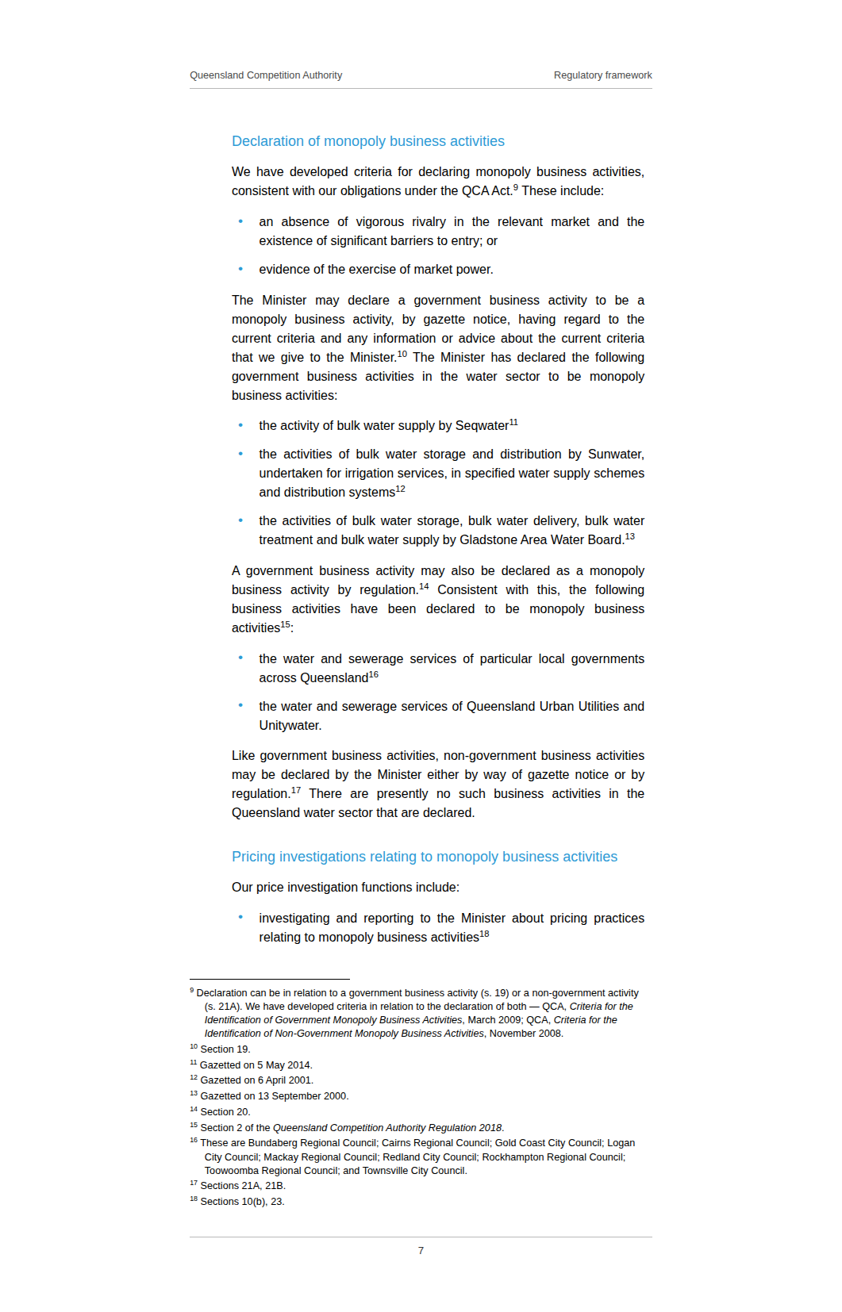Queensland Competition Authority
Regulatory framework
Declaration of monopoly business activities
We have developed criteria for declaring monopoly business activities, consistent with our obligations under the QCA Act.9 These include:
an absence of vigorous rivalry in the relevant market and the existence of significant barriers to entry; or
evidence of the exercise of market power.
The Minister may declare a government business activity to be a monopoly business activity, by gazette notice, having regard to the current criteria and any information or advice about the current criteria that we give to the Minister.10 The Minister has declared the following government business activities in the water sector to be monopoly business activities:
the activity of bulk water supply by Seqwater11
the activities of bulk water storage and distribution by Sunwater, undertaken for irrigation services, in specified water supply schemes and distribution systems12
the activities of bulk water storage, bulk water delivery, bulk water treatment and bulk water supply by Gladstone Area Water Board.13
A government business activity may also be declared as a monopoly business activity by regulation.14 Consistent with this, the following business activities have been declared to be monopoly business activities15:
the water and sewerage services of particular local governments across Queensland16
the water and sewerage services of Queensland Urban Utilities and Unitywater.
Like government business activities, non-government business activities may be declared by the Minister either by way of gazette notice or by regulation.17 There are presently no such business activities in the Queensland water sector that are declared.
Pricing investigations relating to monopoly business activities
Our price investigation functions include:
investigating and reporting to the Minister about pricing practices relating to monopoly business activities18
9 Declaration can be in relation to a government business activity (s. 19) or a non-government activity (s. 21A). We have developed criteria in relation to the declaration of both — QCA, Criteria for the Identification of Government Monopoly Business Activities, March 2009; QCA, Criteria for the Identification of Non-Government Monopoly Business Activities, November 2008.
10 Section 19.
11 Gazetted on 5 May 2014.
12 Gazetted on 6 April 2001.
13 Gazetted on 13 September 2000.
14 Section 20.
15 Section 2 of the Queensland Competition Authority Regulation 2018.
16 These are Bundaberg Regional Council; Cairns Regional Council; Gold Coast City Council; Logan City Council; Mackay Regional Council; Redland City Council; Rockhampton Regional Council; Toowoomba Regional Council; and Townsville City Council.
17 Sections 21A, 21B.
18 Sections 10(b), 23.
7